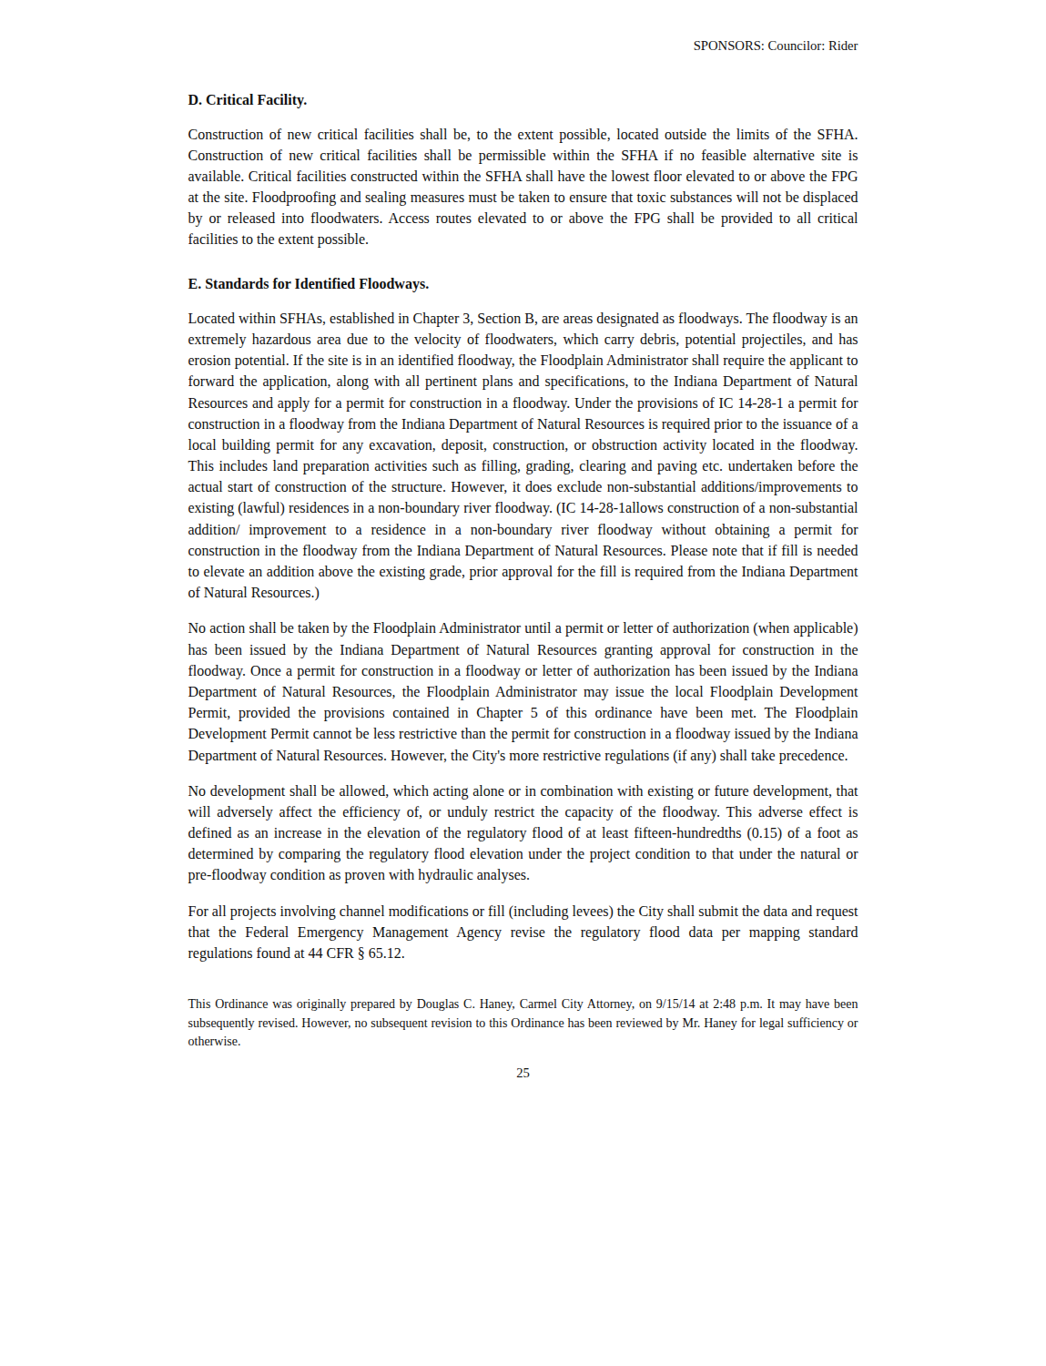SPONSORS: Councilor: Rider
D. Critical Facility.
Construction of new critical facilities shall be, to the extent possible, located outside the limits of the SFHA. Construction of new critical facilities shall be permissible within the SFHA if no feasible alternative site is available. Critical facilities constructed within the SFHA shall have the lowest floor elevated to or above the FPG at the site. Floodproofing and sealing measures must be taken to ensure that toxic substances will not be displaced by or released into floodwaters. Access routes elevated to or above the FPG shall be provided to all critical facilities to the extent possible.
E. Standards for Identified Floodways.
Located within SFHAs, established in Chapter 3, Section B, are areas designated as floodways. The floodway is an extremely hazardous area due to the velocity of floodwaters, which carry debris, potential projectiles, and has erosion potential. If the site is in an identified floodway, the Floodplain Administrator shall require the applicant to forward the application, along with all pertinent plans and specifications, to the Indiana Department of Natural Resources and apply for a permit for construction in a floodway. Under the provisions of IC 14-28-1 a permit for construction in a floodway from the Indiana Department of Natural Resources is required prior to the issuance of a local building permit for any excavation, deposit, construction, or obstruction activity located in the floodway. This includes land preparation activities such as filling, grading, clearing and paving etc. undertaken before the actual start of construction of the structure. However, it does exclude non-substantial additions/improvements to existing (lawful) residences in a non-boundary river floodway. (IC 14-28-1allows construction of a non-substantial addition/ improvement to a residence in a non-boundary river floodway without obtaining a permit for construction in the floodway from the Indiana Department of Natural Resources. Please note that if fill is needed to elevate an addition above the existing grade, prior approval for the fill is required from the Indiana Department of Natural Resources.)
No action shall be taken by the Floodplain Administrator until a permit or letter of authorization (when applicable) has been issued by the Indiana Department of Natural Resources granting approval for construction in the floodway. Once a permit for construction in a floodway or letter of authorization has been issued by the Indiana Department of Natural Resources, the Floodplain Administrator may issue the local Floodplain Development Permit, provided the provisions contained in Chapter 5 of this ordinance have been met. The Floodplain Development Permit cannot be less restrictive than the permit for construction in a floodway issued by the Indiana Department of Natural Resources. However, the City's more restrictive regulations (if any) shall take precedence.
No development shall be allowed, which acting alone or in combination with existing or future development, that will adversely affect the efficiency of, or unduly restrict the capacity of the floodway. This adverse effect is defined as an increase in the elevation of the regulatory flood of at least fifteen-hundredths (0.15) of a foot as determined by comparing the regulatory flood elevation under the project condition to that under the natural or pre-floodway condition as proven with hydraulic analyses.
For all projects involving channel modifications or fill (including levees) the City shall submit the data and request that the Federal Emergency Management Agency revise the regulatory flood data per mapping standard regulations found at 44 CFR § 65.12.
This Ordinance was originally prepared by Douglas C. Haney, Carmel City Attorney, on 9/15/14 at 2:48 p.m. It may have been subsequently revised. However, no subsequent revision to this Ordinance has been reviewed by Mr. Haney for legal sufficiency or otherwise.
25